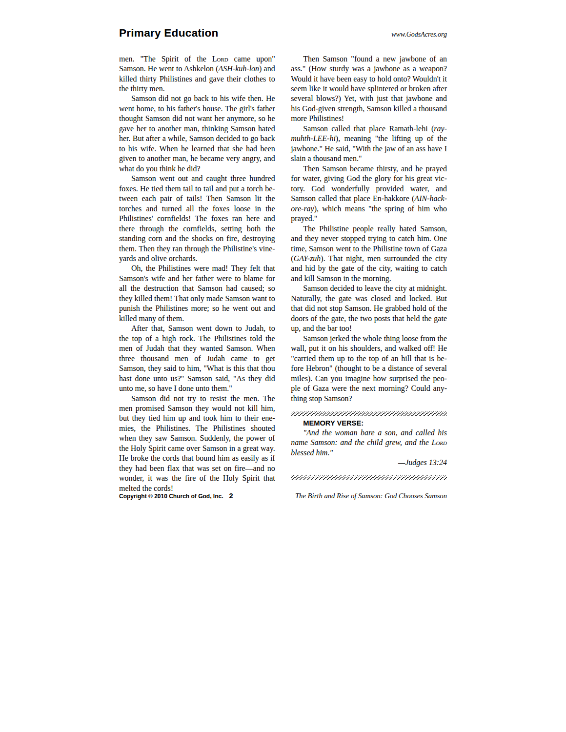Primary Education
www.GodsAcres.org
men. "The Spirit of the Lord came upon" Samson. He went to Ashkelon (ASH-kuh-lon) and killed thirty Philistines and gave their clothes to the thirty men.
Samson did not go back to his wife then. He went home, to his father's house. The girl's father thought Samson did not want her anymore, so he gave her to another man, thinking Samson hated her. But after a while, Samson decided to go back to his wife. When he learned that she had been given to another man, he became very angry, and what do you think he did?
Samson went out and caught three hundred foxes. He tied them tail to tail and put a torch between each pair of tails! Then Samson lit the torches and turned all the foxes loose in the Philistines' cornfields! The foxes ran here and there through the cornfields, setting both the standing corn and the shocks on fire, destroying them. Then they ran through the Philistine's vineyards and olive orchards.
Oh, the Philistines were mad! They felt that Samson's wife and her father were to blame for all the destruction that Samson had caused; so they killed them! That only made Samson want to punish the Philistines more; so he went out and killed many of them.
After that, Samson went down to Judah, to the top of a high rock. The Philistines told the men of Judah that they wanted Samson. When three thousand men of Judah came to get Samson, they said to him, "What is this that thou hast done unto us?" Samson said, "As they did unto me, so have I done unto them."
Samson did not try to resist the men. The men promised Samson they would not kill him, but they tied him up and took him to their enemies, the Philistines. The Philistines shouted when they saw Samson. Suddenly, the power of the Holy Spirit came over Samson in a great way. He broke the cords that bound him as easily as if they had been flax that was set on fire—and no wonder, it was the fire of the Holy Spirit that melted the cords!
Then Samson "found a new jawbone of an ass." (How sturdy was a jawbone as a weapon? Would it have been easy to hold onto? Wouldn't it seem like it would have splintered or broken after several blows?) Yet, with just that jawbone and his God-given strength, Samson killed a thousand more Philistines!
Samson called that place Ramath-lehi (ray-muhth-LEE-hi), meaning "the lifting up of the jawbone." He said, "With the jaw of an ass have I slain a thousand men."
Then Samson became thirsty, and he prayed for water, giving God the glory for his great victory. God wonderfully provided water, and Samson called that place En-hakkore (AIN-hack-ore-ray), which means "the spring of him who prayed."
The Philistine people really hated Samson, and they never stopped trying to catch him. One time, Samson went to the Philistine town of Gaza (GAY-zuh). That night, men surrounded the city and hid by the gate of the city, waiting to catch and kill Samson in the morning.
Samson decided to leave the city at midnight. Naturally, the gate was closed and locked. But that did not stop Samson. He grabbed hold of the doors of the gate, the two posts that held the gate up, and the bar too!
Samson jerked the whole thing loose from the wall, put it on his shoulders, and walked off! He "carried them up to the top of an hill that is before Hebron" (thought to be a distance of several miles). Can you imagine how surprised the people of Gaza were the next morning? Could anything stop Samson?
MEMORY VERSE:
"And the woman bare a son, and called his name Samson: and the child grew, and the Lord blessed him."
—Judges 13:24
Copyright © 2010 Church of God, Inc.
2
The Birth and Rise of Samson: God Chooses Samson